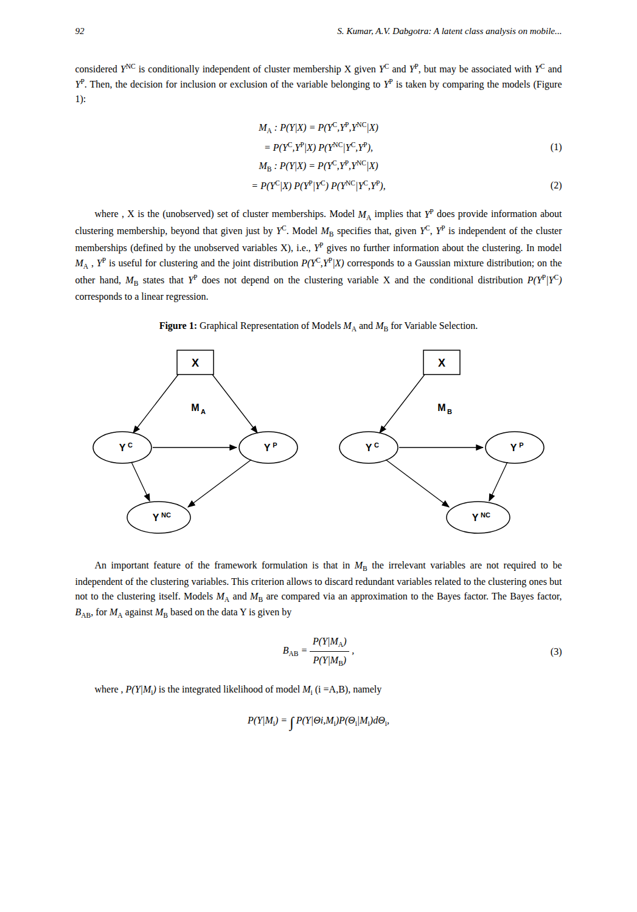92 S. Kumar, A.V. Dabgotra: A latent class analysis on mobile...
considered YNC is conditionally independent of cluster membership X given YC and YP, but may be associated with YC and YP. Then, the decision for inclusion or exclusion of the variable belonging to YP is taken by comparing the models (Figure 1):
| | M A : P(Y/X) = P(Y C ,Y P ,Y NC /X) | |
| | = P(Y C ,Y P /X) P(Y NC /Y C ,Y P ), | (1) |
| | M B : P(Y/X) = P(Y C ,Y P ,Y NC /X) | |
| | = P(Y C /X) P(Y P /Y C ) P(Y NC /Y C ,Y P ), | (2) |
where , X is the (unobserved) set of cluster memberships. Model MA implies that YP does provide information about clustering membership, beyond that given just by YC. Model MB specifies that, given YC, YP is independent of the cluster memberships (defined by the unobserved variables X), i.e., YP gives no further information about the clustering. In model MA , YP is useful for clustering and the joint distribution P(YC,YP|X) corresponds to a Gaussian mixture distribution; on the other hand, MB states that YP does not depend on the clustering variable X and the conditional distribution P(YP|YC) corresponds to a linear regression.
Figure 1: Graphical Representation of Models MA and MB for Variable Selection.
X M A Y C Y P Y NC X M B Y C Y P Y NC
An important feature of the framework formulation is that in MB the irrelevant variables are not required to be independent of the clustering variables. This criterion allows to discard redundant variables related to the clustering ones but not to the clustering itself. Models MA and MB are compared via an approximation to the Bayes factor. The Bayes factor, BAB, for MA against MB based on the data Y is given by
| | B AB = P(Y/M A ) P(Y/M B ) , | (3) |
where , P(Y|Mi) is the integrated likelihood of model Mi (i =A,B), namely
| | P(Y/M i ) = ∫ P(Y/Θi,M i )P(Θ i /M i )dΘ i , | |